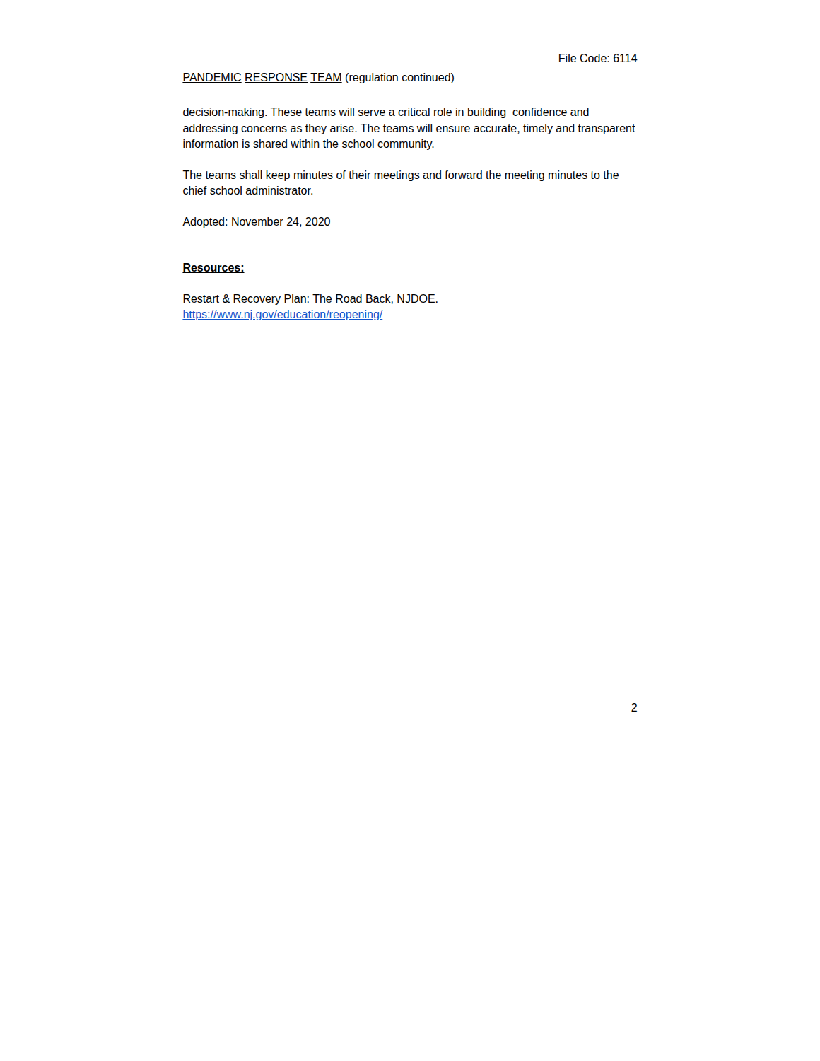File Code: 6114
PANDEMIC RESPONSE TEAM (regulation continued)
decision-making. These teams will serve a critical role in building confidence and addressing concerns as they arise. The teams will ensure accurate, timely and transparent information is shared within the school community.
The teams shall keep minutes of their meetings and forward the meeting minutes to the chief school administrator.
Adopted: November 24, 2020
Resources:
Restart & Recovery Plan: The Road Back, NJDOE. https://www.nj.gov/education/reopening/
2